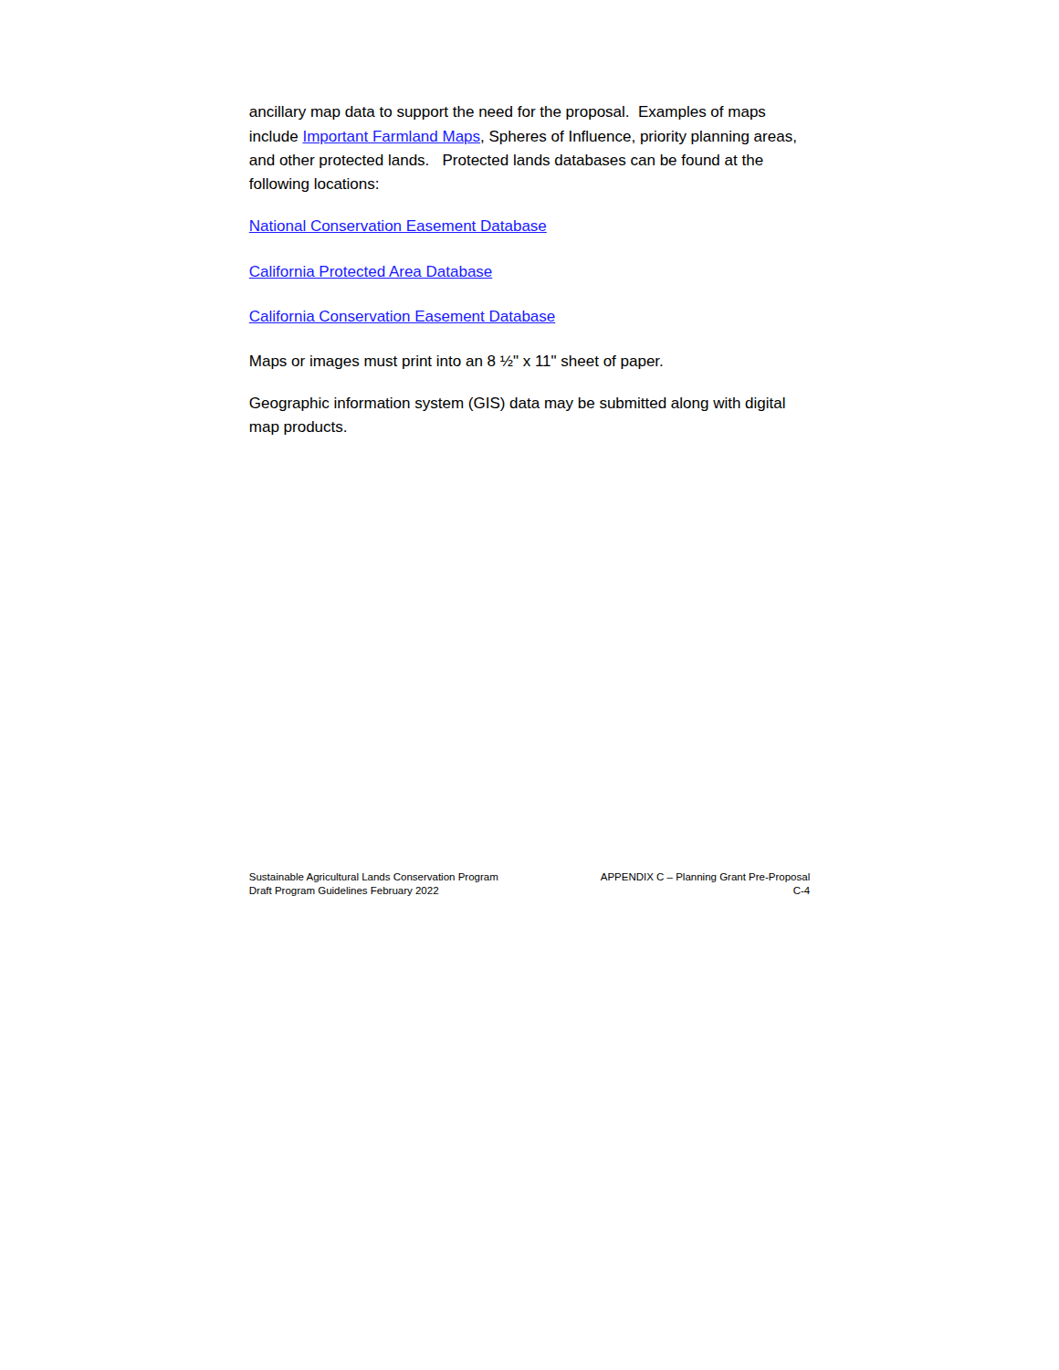ancillary map data to support the need for the proposal. Examples of maps include Important Farmland Maps, Spheres of Influence, priority planning areas, and other protected lands. Protected lands databases can be found at the following locations:
National Conservation Easement Database
California Protected Area Database
California Conservation Easement Database
Maps or images must print into an 8 ½" x 11" sheet of paper.
Geographic information system (GIS) data may be submitted along with digital map products.
Sustainable Agricultural Lands Conservation Program
Draft Program Guidelines February 2022
APPENDIX C – Planning Grant Pre-Proposal
C-4